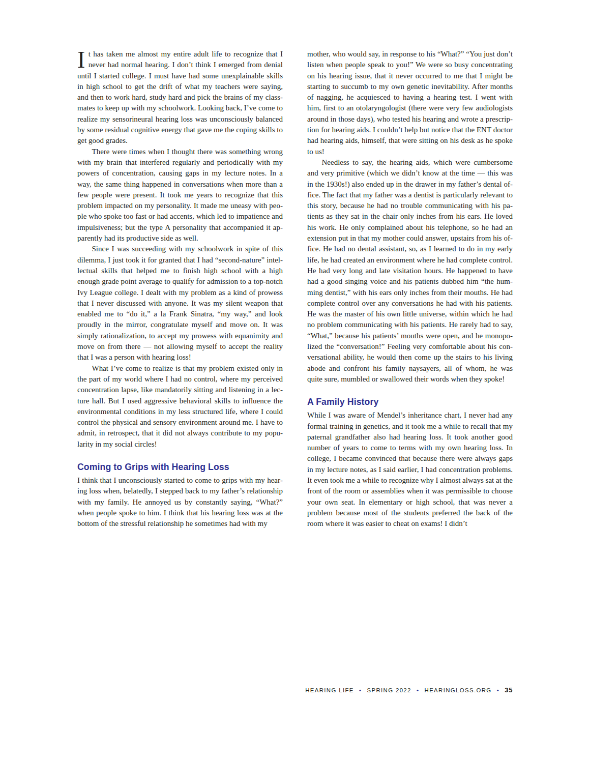It has taken me almost my entire adult life to recognize that I never had normal hearing. I don’t think I emerged from denial until I started college. I must have had some unexplainable skills in high school to get the drift of what my teachers were saying, and then to work hard, study hard and pick the brains of my classmates to keep up with my schoolwork. Looking back, I’ve come to realize my sensorineural hearing loss was unconsciously balanced by some residual cognitive energy that gave me the coping skills to get good grades.
There were times when I thought there was something wrong with my brain that interfered regularly and periodically with my powers of concentration, causing gaps in my lecture notes. In a way, the same thing happened in conversations when more than a few people were present. It took me years to recognize that this problem impacted on my personality. It made me uneasy with people who spoke too fast or had accents, which led to impatience and impulsiveness; but the type A personality that accompanied it apparently had its productive side as well.
Since I was succeeding with my schoolwork in spite of this dilemma, I just took it for granted that I had “second-nature” intellectual skills that helped me to finish high school with a high enough grade point average to qualify for admission to a top-notch Ivy League college. I dealt with my problem as a kind of prowess that I never discussed with anyone. It was my silent weapon that enabled me to “do it,” a la Frank Sinatra, “my way,” and look proudly in the mirror, congratulate myself and move on. It was simply rationalization, to accept my prowess with equanimity and move on from there — not allowing myself to accept the reality that I was a person with hearing loss!
What I’ve come to realize is that my problem existed only in the part of my world where I had no control, where my perceived concentration lapse, like mandatorily sitting and listening in a lecture hall. But I used aggressive behavioral skills to influence the environmental conditions in my less structured life, where I could control the physical and sensory environment around me. I have to admit, in retrospect, that it did not always contribute to my popularity in my social circles!
Coming to Grips with Hearing Loss
I think that I unconsciously started to come to grips with my hearing loss when, belatedly, I stepped back to my father’s relationship with my family. He annoyed us by constantly saying, “What?” when people spoke to him. I think that his hearing loss was at the bottom of the stressful relationship he sometimes had with my
mother, who would say, in response to his “What?” “You just don’t listen when people speak to you!” We were so busy concentrating on his hearing issue, that it never occurred to me that I might be starting to succumb to my own genetic inevitability. After months of nagging, he acquiesced to having a hearing test. I went with him, first to an otolaryngologist (there were very few audiologists around in those days), who tested his hearing and wrote a prescription for hearing aids. I couldn’t help but notice that the ENT doctor had hearing aids, himself, that were sitting on his desk as he spoke to us!
Needless to say, the hearing aids, which were cumbersome and very primitive (which we didn’t know at the time — this was in the 1930s!) also ended up in the drawer in my father’s dental office. The fact that my father was a dentist is particularly relevant to this story, because he had no trouble communicating with his patients as they sat in the chair only inches from his ears. He loved his work. He only complained about his telephone, so he had an extension put in that my mother could answer, upstairs from his office. He had no dental assistant, so, as I learned to do in my early life, he had created an environment where he had complete control. He had very long and late visitation hours. He happened to have had a good singing voice and his patients dubbed him “the humming dentist,” with his ears only inches from their mouths. He had complete control over any conversations he had with his patients. He was the master of his own little universe, within which he had no problem communicating with his patients. He rarely had to say, “What,” because his patients’ mouths were open, and he monopolized the “conversation!” Feeling very comfortable about his conversational ability, he would then come up the stairs to his living abode and confront his family naysayers, all of whom, he was quite sure, mumbled or swallowed their words when they spoke!
A Family History
While I was aware of Mendel’s inheritance chart, I never had any formal training in genetics, and it took me a while to recall that my paternal grandfather also had hearing loss. It took another good number of years to come to terms with my own hearing loss. In college, I became convinced that because there were always gaps in my lecture notes, as I said earlier, I had concentration problems. It even took me a while to recognize why I almost always sat at the front of the room or assemblies when it was permissible to choose your own seat. In elementary or high school, that was never a problem because most of the students preferred the back of the room where it was easier to cheat on exams! I didn’t
HEARING LIFE • SPRING 2022 • HEARINGLOSS.ORG • 35